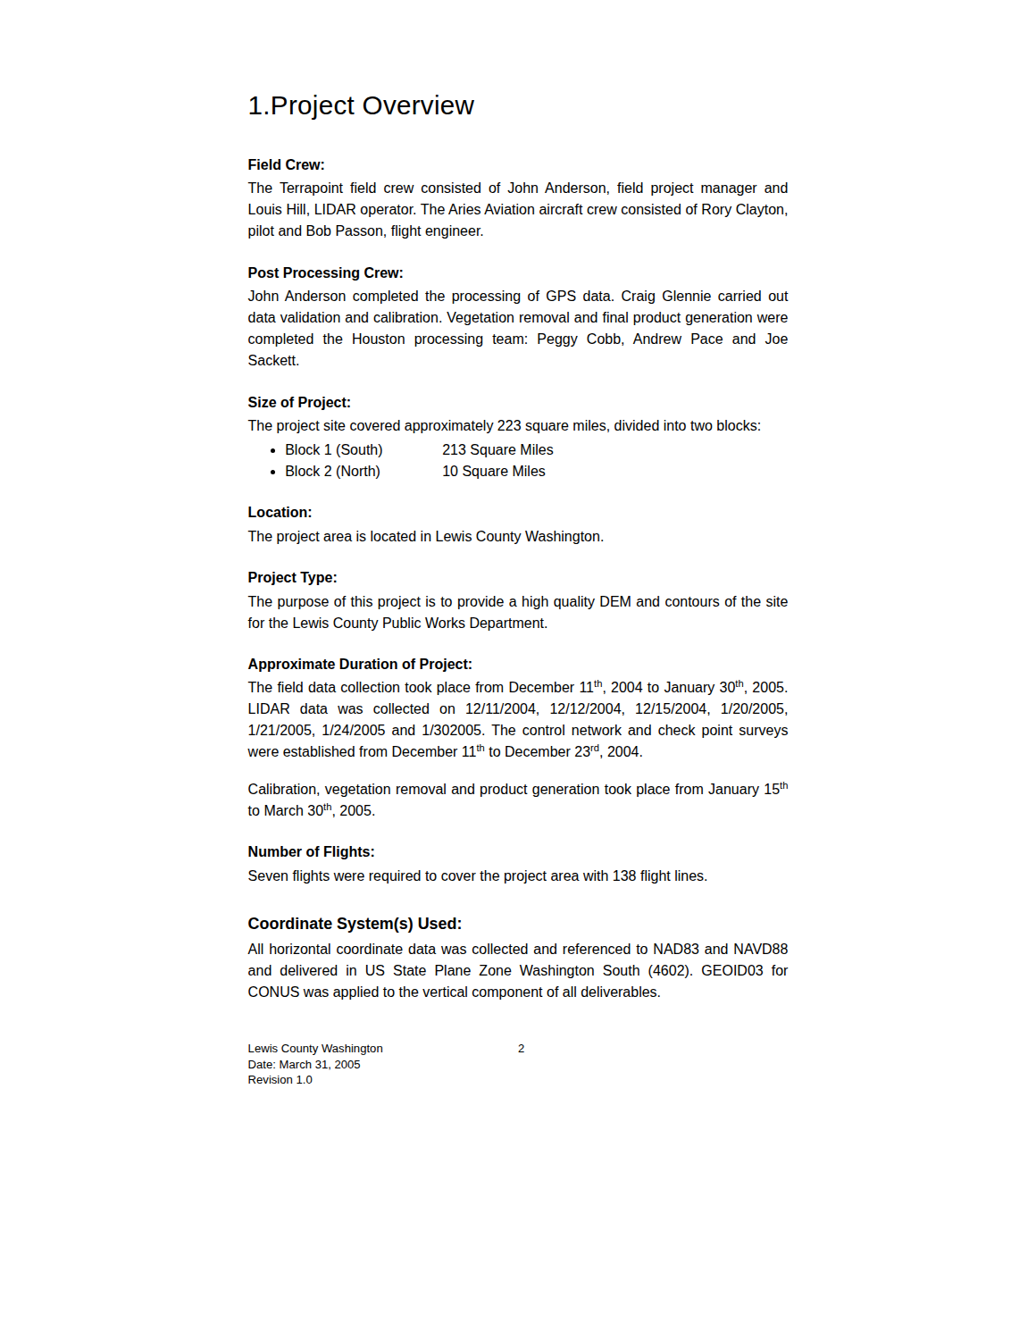1.Project Overview
Field Crew:
The Terrapoint field crew consisted of John Anderson, field project manager and Louis Hill, LIDAR operator. The Aries Aviation aircraft crew consisted of Rory Clayton, pilot and Bob Passon, flight engineer.
Post Processing Crew:
John Anderson completed the processing of GPS data. Craig Glennie carried out data validation and calibration. Vegetation removal and final product generation were completed the Houston processing team: Peggy Cobb, Andrew Pace and Joe Sackett.
Size of Project:
The project site covered approximately 223 square miles, divided into two blocks:
Block 1 (South) 213 Square Miles
Block 2 (North) 10 Square Miles
Location:
The project area is located in Lewis County Washington.
Project Type:
The purpose of this project is to provide a high quality DEM and contours of the site for the Lewis County Public Works Department.
Approximate Duration of Project:
The field data collection took place from December 11th, 2004 to January 30th, 2005. LIDAR data was collected on 12/11/2004, 12/12/2004, 12/15/2004, 1/20/2005, 1/21/2005, 1/24/2005 and 1/302005. The control network and check point surveys were established from December 11th to December 23rd, 2004.
Calibration, vegetation removal and product generation took place from January 15th to March 30th, 2005.
Number of Flights:
Seven flights were required to cover the project area with 138 flight lines.
Coordinate System(s) Used:
All horizontal coordinate data was collected and referenced to NAD83 and NAVD88 and delivered in US State Plane Zone Washington South (4602). GEOID03 for CONUS was applied to the vertical component of all deliverables.
Lewis County Washington
Date: March 31, 2005
Revision 1.0 2